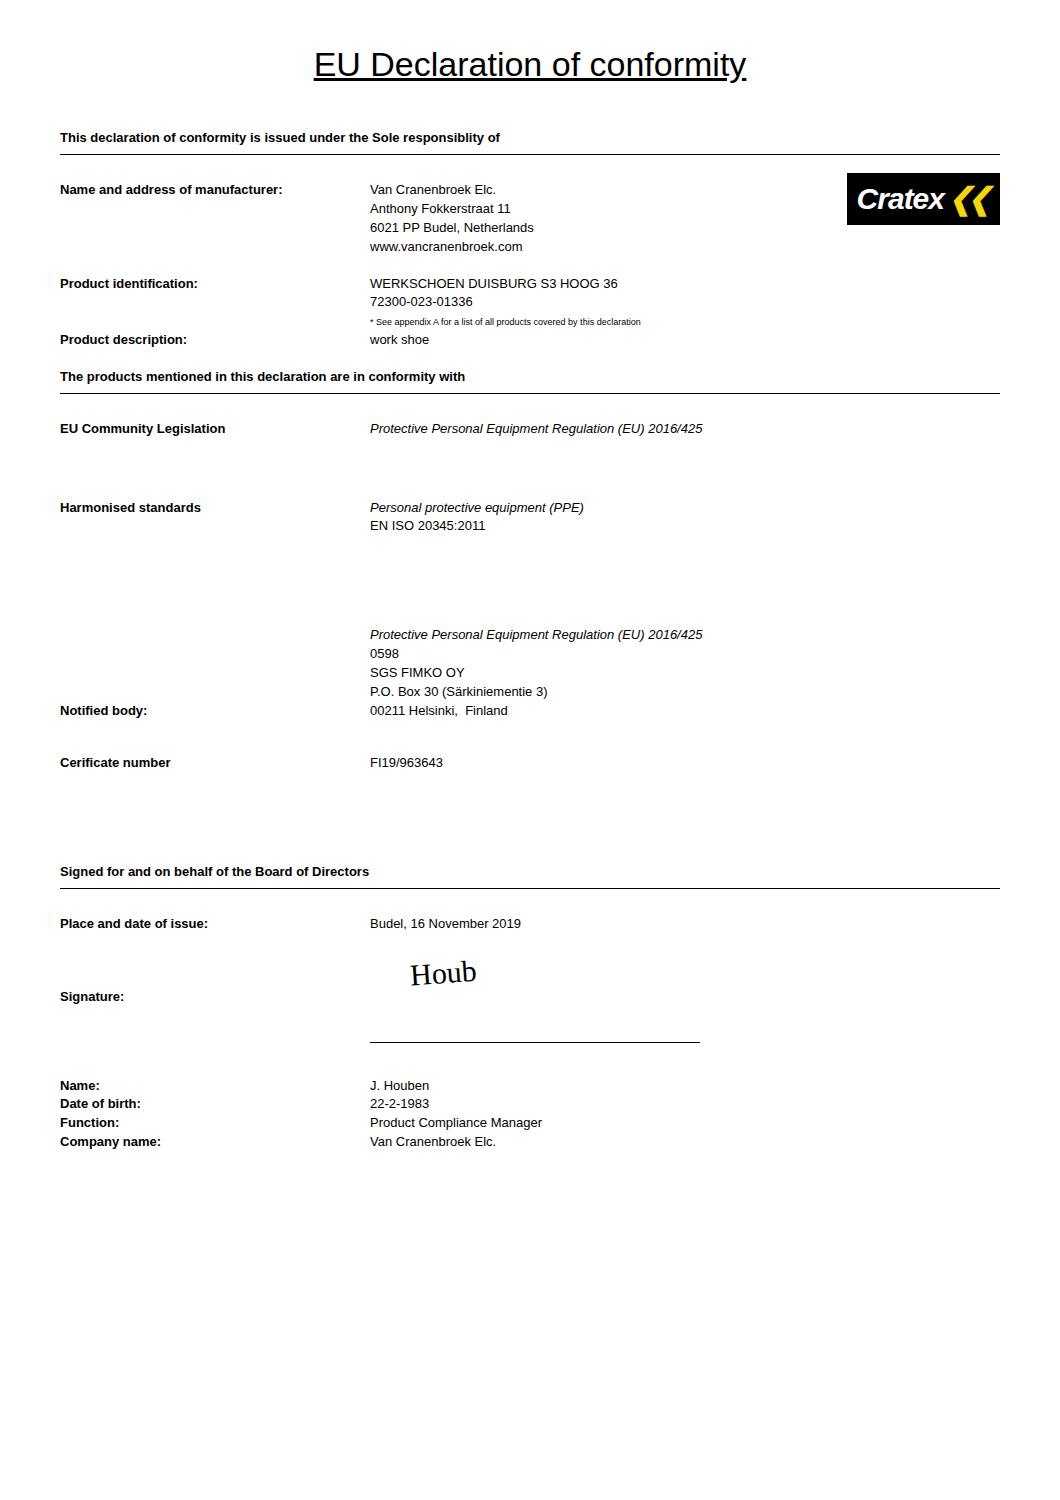EU Declaration of conformity
This declaration of conformity is issued under the Sole responsiblity of
| Name and address of manufacturer: | Cratex ❮❮ Van Cranenbroek Elc. Anthony Fokkerstraat 11 6021 PP Budel, Netherlands www.vancranenbroek.com |
| Product identification: | WERKSCHOEN DUISBURG S3 HOOG 36 72300-023-01336 * See appendix A for a list of all products covered by this declaration |
| Product description: | work shoe |
The products mentioned in this declaration are in conformity with
| EU Community Legislation | Protective Personal Equipment Regulation (EU) 2016/425 |
| Harmonised standards | Personal protective equipment (PPE) EN ISO 20345:2011 |
| Notified body: | Protective Personal Equipment Regulation (EU) 2016/425 0598 SGS FIMKO OY P.O. Box 30 (Särkiniementie 3) 00211 Helsinki, Finland |
| Cerificate number | FI19/963643 |
Signed for and on behalf of the Board of Directors
| Place and date of issue: | Budel, 16 November 2019 |
| Signature: | Houb |
| Name: | J. Houben |
| Date of birth: | 22-2-1983 |
| Function: | Product Compliance Manager |
| Company name: | Van Cranenbroek Elc. |